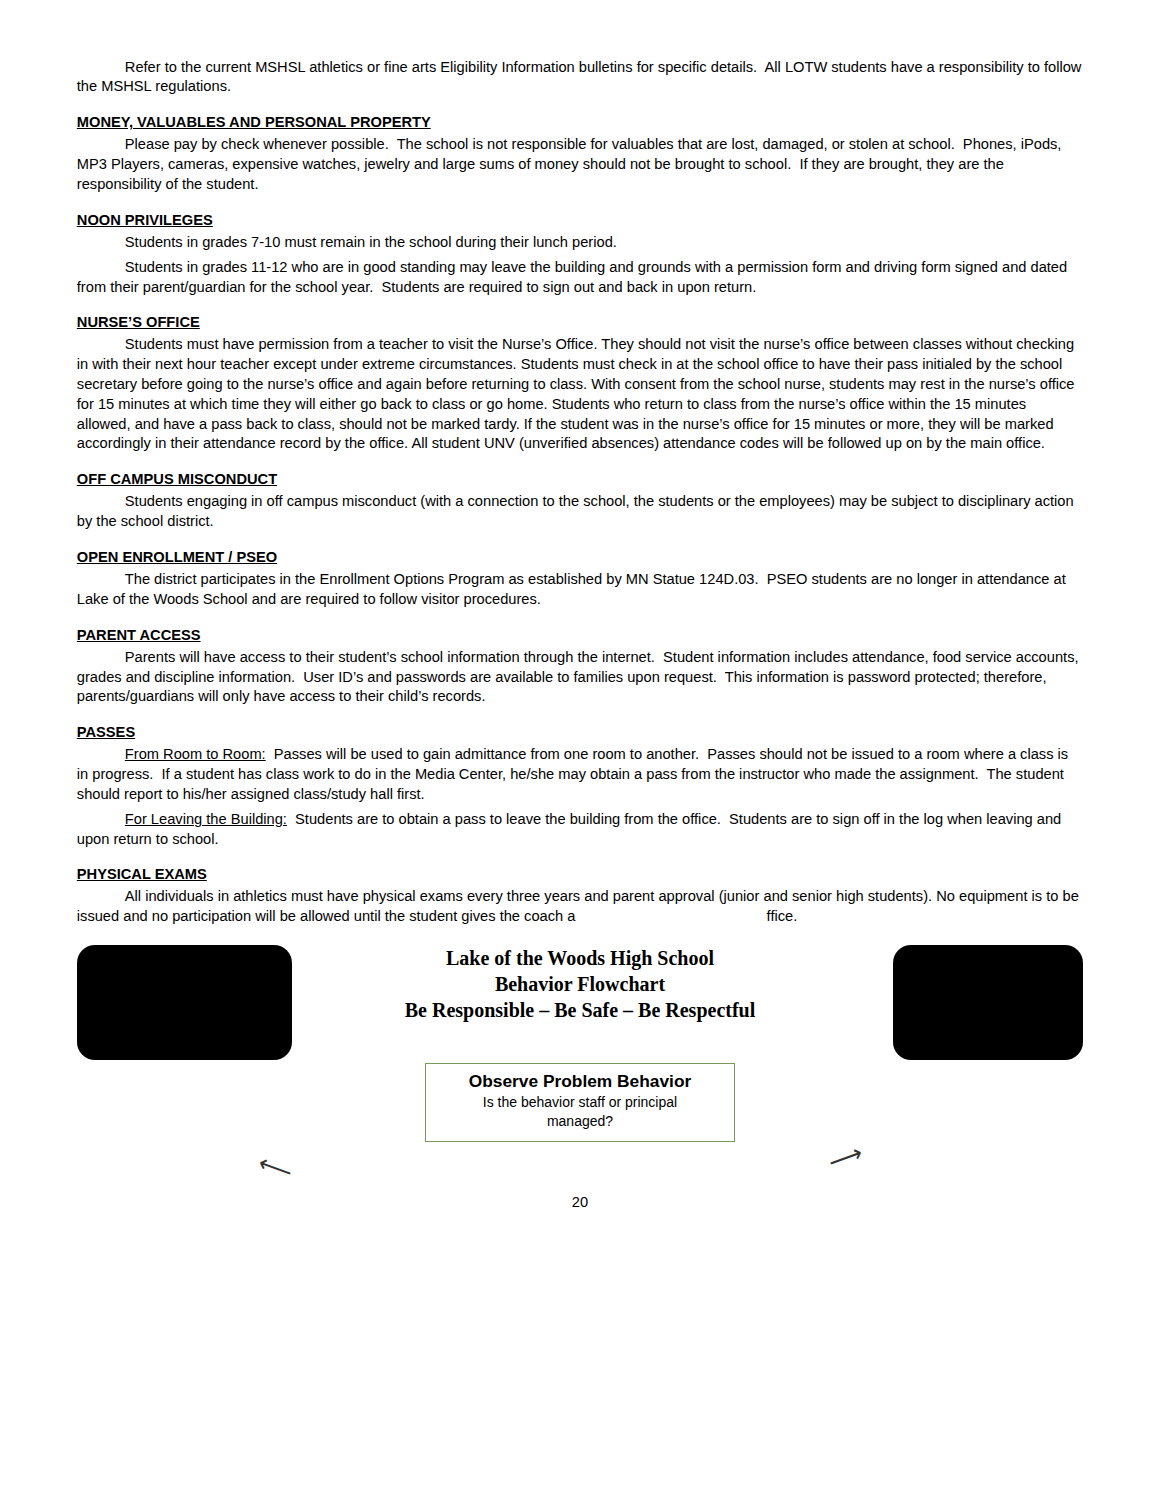Refer to the current MSHSL athletics or fine arts Eligibility Information bulletins for specific details. All LOTW students have a responsibility to follow the MSHSL regulations.
Money, Valuables and Personal Property
Please pay by check whenever possible. The school is not responsible for valuables that are lost, damaged, or stolen at school. Phones, iPods, MP3 Players, cameras, expensive watches, jewelry and large sums of money should not be brought to school. If they are brought, they are the responsibility of the student.
Noon Privileges
Students in grades 7-10 must remain in the school during their lunch period.
Students in grades 11-12 who are in good standing may leave the building and grounds with a permission form and driving form signed and dated from their parent/guardian for the school year. Students are required to sign out and back in upon return.
Nurse’s Office
Students must have permission from a teacher to visit the Nurse’s Office. They should not visit the nurse’s office between classes without checking in with their next hour teacher except under extreme circumstances. Students must check in at the school office to have their pass initialed by the school secretary before going to the nurse’s office and again before returning to class. With consent from the school nurse, students may rest in the nurse’s office for 15 minutes at which time they will either go back to class or go home. Students who return to class from the nurse’s office within the 15 minutes allowed, and have a pass back to class, should not be marked tardy. If the student was in the nurse’s office for 15 minutes or more, they will be marked accordingly in their attendance record by the office. All student UNV (unverified absences) attendance codes will be followed up on by the main office.
Off Campus Misconduct
Students engaging in off campus misconduct (with a connection to the school, the students or the employees) may be subject to disciplinary action by the school district.
Open Enrollment / PSEO
The district participates in the Enrollment Options Program as established by MN Statue 124D.03. PSEO students are no longer in attendance at Lake of the Woods School and are required to follow visitor procedures.
Parent Access
Parents will have access to their student’s school information through the internet. Student information includes attendance, food service accounts, grades and discipline information. User ID’s and passwords are available to families upon request. This information is password protected; therefore, parents/guardians will only have access to their child’s records.
Passes
From Room to Room: Passes will be used to gain admittance from one room to another. Passes should not be issued to a room where a class is in progress. If a student has class work to do in the Media Center, he/she may obtain a pass from the instructor who made the assignment. The student should report to his/her assigned class/study hall first.
For Leaving the Building: Students are to obtain a pass to leave the building from the office. Students are to sign off in the log when leaving and upon return to school.
Physical Exams
All individuals in athletics must have physical exams every three years and parent approval (junior and senior high students). No equipment is to be issued and no participation will be allowed until the student gives the coach a physical form from the office. ffice.
Lake of the Woods High School
Behavior Flowchart
Be Responsible – Be Safe – Be Respectful
Observe Problem Behavior
Is the behavior staff or principal
managed?
⟶ ⟶
20